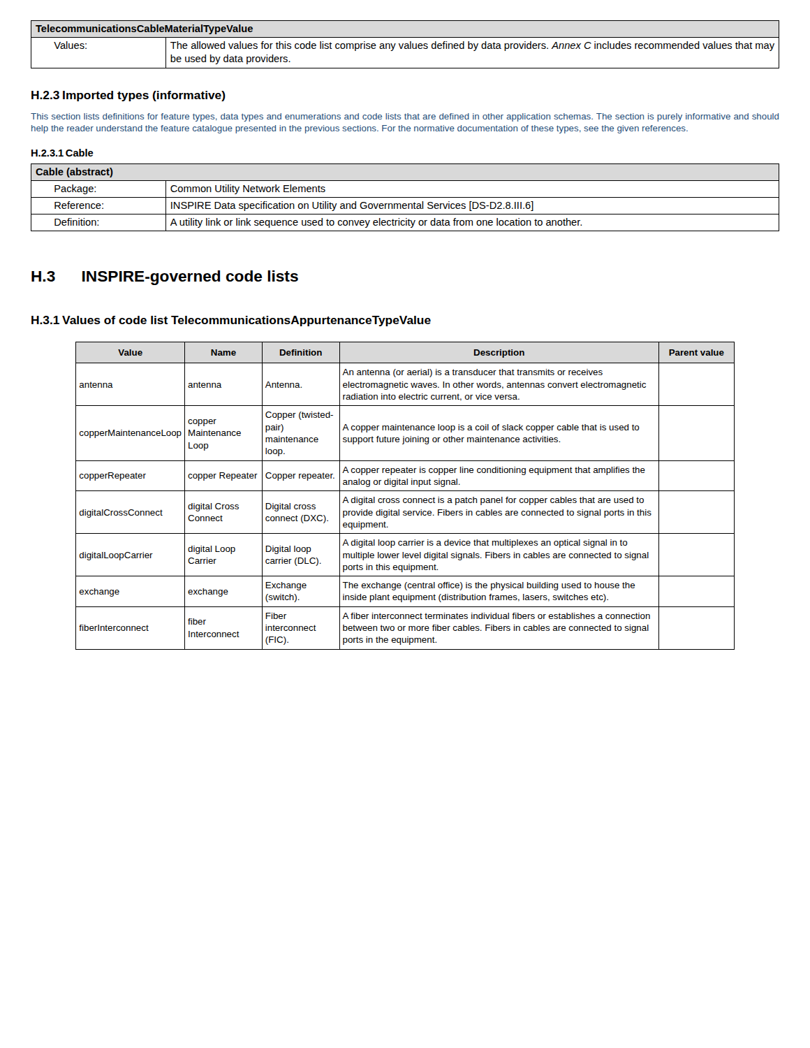| TelecommunicationsCableMaterialTypeValue |
| --- |
| Values: | The allowed values for this code list comprise any values defined by data providers. Annex C includes recommended values that may be used by data providers. |
H.2.3 Imported types (informative)
This section lists definitions for feature types, data types and enumerations and code lists that are defined in other application schemas. The section is purely informative and should help the reader understand the feature catalogue presented in the previous sections. For the normative documentation of these types, see the given references.
H.2.3.1 Cable
| Cable (abstract) |
| --- |
| Package: | Common Utility Network Elements |
| Reference: | INSPIRE Data specification on Utility and Governmental Services [DS-D2.8.III.6] |
| Definition: | A utility link or link sequence used to convey electricity or data from one location to another. |
H.3 INSPIRE-governed code lists
H.3.1 Values of code list TelecommunicationsAppurtenanceTypeValue
| Value | Name | Definition | Description | Parent value |
| --- | --- | --- | --- | --- |
| antenna | antenna | Antenna. | An antenna (or aerial) is a transducer that transmits or receives electromagnetic waves. In other words, antennas convert electromagnetic radiation into electric current, or vice versa. | |
| copperMaintenanceLoop | copper Maintenance Loop | Copper (twisted-pair) maintenance loop. | A copper maintenance loop is a coil of slack copper cable that is used to support future joining or other maintenance activities. | |
| copperRepeater | copper Repeater | Copper repeater. | A copper repeater is copper line conditioning equipment that amplifies the analog or digital input signal. | |
| digitalCrossConnect | digital Cross Connect | Digital cross connect (DXC). | A digital cross connect is a patch panel for copper cables that are used to provide digital service. Fibers in cables are connected to signal ports in this equipment. | |
| digitalLoopCarrier | digital Loop Carrier | Digital loop carrier (DLC). | A digital loop carrier is a device that multiplexes an optical signal in to multiple lower level digital signals. Fibers in cables are connected to signal ports in this equipment. | |
| exchange | exchange | Exchange (switch). | The exchange (central office) is the physical building used to house the inside plant equipment (distribution frames, lasers, switches etc). | |
| fiberInterconnect | fiber Interconnect | Fiber interconnect (FIC). | A fiber interconnect terminates individual fibers or establishes a connection between two or more fiber cables. Fibers in cables are connected to signal ports in the equipment. | |